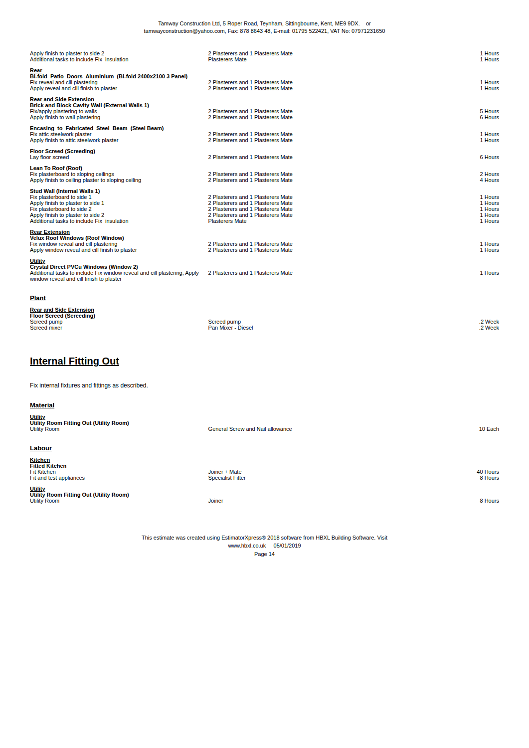Tamway Construction Ltd, 5 Roper Road, Teynham, Sittingbourne, Kent, ME9 9DX. or
tamwayconstruction@yahoo.com, Fax: 878 8643 48, E-mail: 01795 522421, VAT No: 07971231650
| Apply finish to plaster to side 2 | 2 Plasterers and 1 Plasterers Mate | 1 Hours |
| Additional tasks to include Fix insulation | Plasterers Mate | 1 Hours |
| Rear |
| Bi-fold Patio Doors Aluminium (Bi-fold 2400x2100 3 Panel) |
| Fix reveal and cill plastering | 2 Plasterers and 1 Plasterers Mate | 1 Hours |
| Apply reveal and cill finish to plaster | 2 Plasterers and 1 Plasterers Mate | 1 Hours |
| Rear and Side Extension |
| Brick and Block Cavity Wall (External Walls 1) |
| Fix/apply plastering to walls | 2 Plasterers and 1 Plasterers Mate | 5 Hours |
| Apply finish to wall plastering | 2 Plasterers and 1 Plasterers Mate | 6 Hours |
| Encasing to Fabricated Steel Beam (Steel Beam) |
| Fix attic steelwork plaster | 2 Plasterers and 1 Plasterers Mate | 1 Hours |
| Apply finish to attic steelwork plaster | 2 Plasterers and 1 Plasterers Mate | 1 Hours |
| Floor Screed (Screeding) |
| Lay floor screed | 2 Plasterers and 1 Plasterers Mate | 6 Hours |
| Lean To Roof (Roof) |
| Fix plasterboard to sloping ceilings | 2 Plasterers and 1 Plasterers Mate | 2 Hours |
| Apply finish to ceiling plaster to sloping ceiling | 2 Plasterers and 1 Plasterers Mate | 4 Hours |
| Stud Wall (Internal Walls 1) |
| Fix plasterboard to side 1 | 2 Plasterers and 1 Plasterers Mate | 1 Hours |
| Apply finish to plaster to side 1 | 2 Plasterers and 1 Plasterers Mate | 1 Hours |
| Fix plasterboard to side 2 | 2 Plasterers and 1 Plasterers Mate | 1 Hours |
| Apply finish to plaster to side 2 | 2 Plasterers and 1 Plasterers Mate | 1 Hours |
| Additional tasks to include Fix insulation | Plasterers Mate | 1 Hours |
| Rear Extension |
| Velux Roof Windows (Roof Window) |
| Fix window reveal and cill plastering | 2 Plasterers and 1 Plasterers Mate | 1 Hours |
| Apply window reveal and cill finish to plaster | 2 Plasterers and 1 Plasterers Mate | 1 Hours |
| Utility |
| Crystal Direct PVCu Windows (Window 2) |
| Additional tasks to include Fix window reveal and cill plastering, Apply window reveal and cill finish to plaster | 2 Plasterers and 1 Plasterers Mate | 1 Hours |
Plant
| Rear and Side Extension |
| Floor Screed (Screeding) |
| Screed pump | Screed pump | .2 Week |
| Screed mixer | Pan Mixer - Diesel | .2 Week |
Internal Fitting Out
Fix internal fixtures and fittings as described.
Material
| Utility |
| Utility Room Fitting Out (Utility Room) |
| Utility Room | General Screw and Nail allowance | 10 Each |
Labour
| Kitchen |
| Fitted Kitchen |
| Fit Kitchen | Joiner + Mate | 40 Hours |
| Fit and test appliances | Specialist Fitter | 8 Hours |
| Utility |
| Utility Room Fitting Out (Utility Room) |
| Utility Room | Joiner | 8 Hours |
This estimate was created using EstimatorXpress® 2018 software from HBXL Building Software. Visit
www.hbxl.co.uk 05/01/2019
Page 14